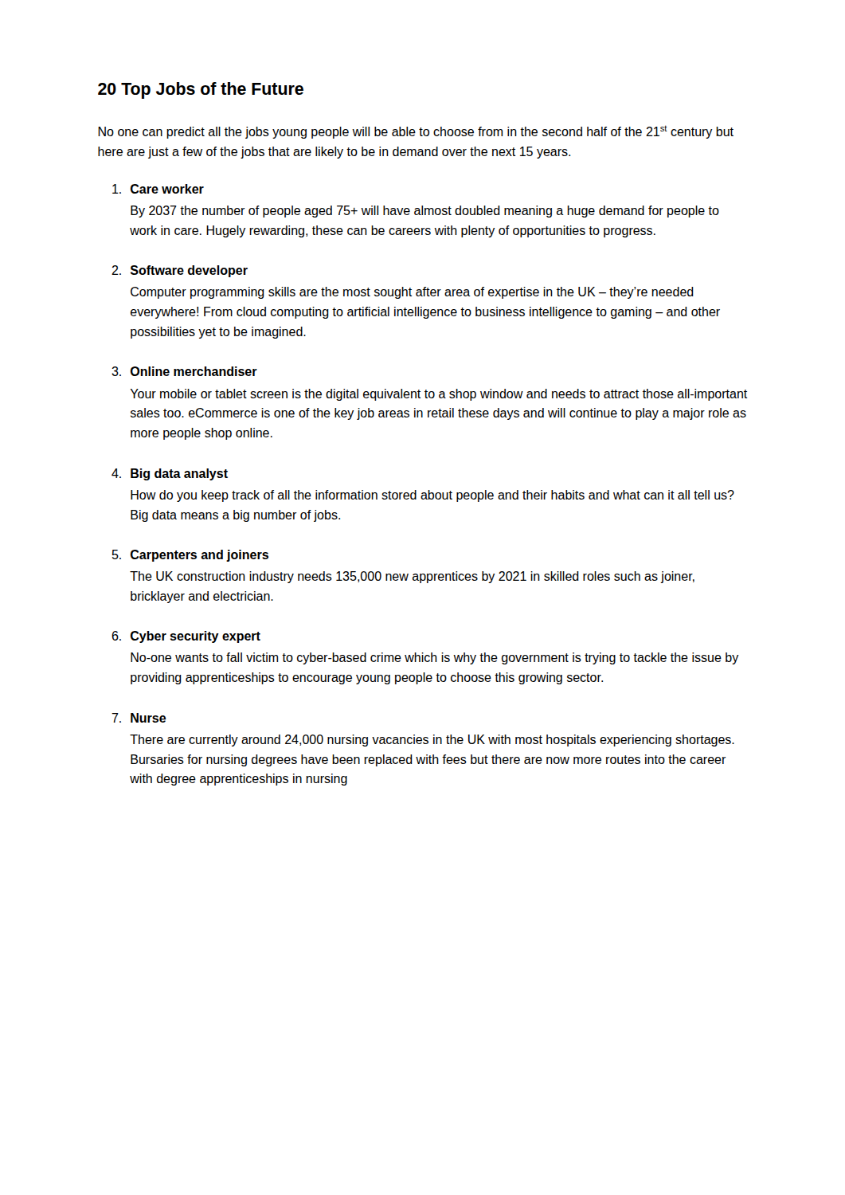20 Top Jobs of the Future
No one can predict all the jobs young people will be able to choose from in the second half of the 21st century but here are just a few of the jobs that are likely to be in demand over the next 15 years.
Care worker
By 2037 the number of people aged 75+ will have almost doubled meaning a huge demand for people to work in care. Hugely rewarding, these can be careers with plenty of opportunities to progress.
Software developer
Computer programming skills are the most sought after area of expertise in the UK – they’re needed everywhere! From cloud computing to artificial intelligence to business intelligence to gaming – and other possibilities yet to be imagined.
Online merchandiser
Your mobile or tablet screen is the digital equivalent to a shop window and needs to attract those all-important sales too. eCommerce is one of the key job areas in retail these days and will continue to play a major role as more people shop online.
Big data analyst
How do you keep track of all the information stored about people and their habits and what can it all tell us? Big data means a big number of jobs.
Carpenters and joiners
The UK construction industry needs 135,000 new apprentices by 2021 in skilled roles such as joiner, bricklayer and electrician.
Cyber security expert
No-one wants to fall victim to cyber-based crime which is why the government is trying to tackle the issue by providing apprenticeships to encourage young people to choose this growing sector.
Nurse
There are currently around 24,000 nursing vacancies in the UK with most hospitals experiencing shortages. Bursaries for nursing degrees have been replaced with fees but there are now more routes into the career with degree apprenticeships in nursing